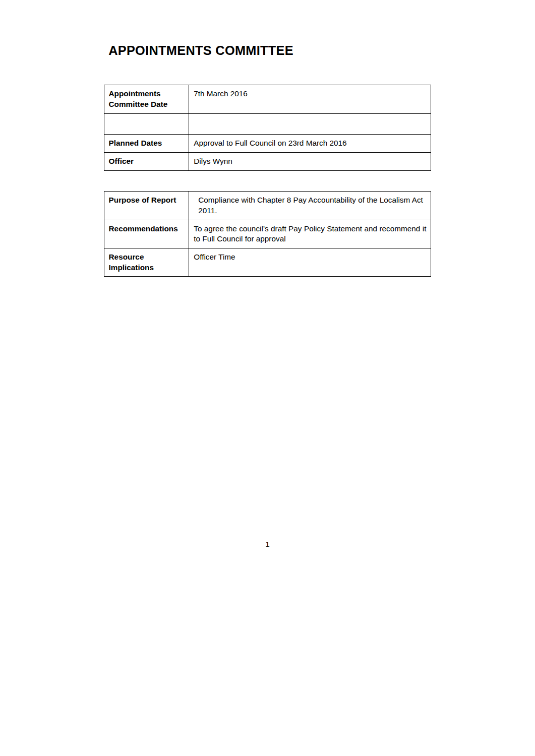APPOINTMENTS COMMITTEE
| Appointments Committee Date | 7th March 2016 |
| Planned Dates | Approval to Full Council on 23rd March 2016 |
| Officer | Dilys Wynn |
| Purpose of Report | Compliance with Chapter 8 Pay Accountability of the Localism Act 2011. |
| Recommendations | To agree the council’s draft Pay Policy Statement and recommend it to Full Council for approval |
| Resource Implications | Officer Time |
1